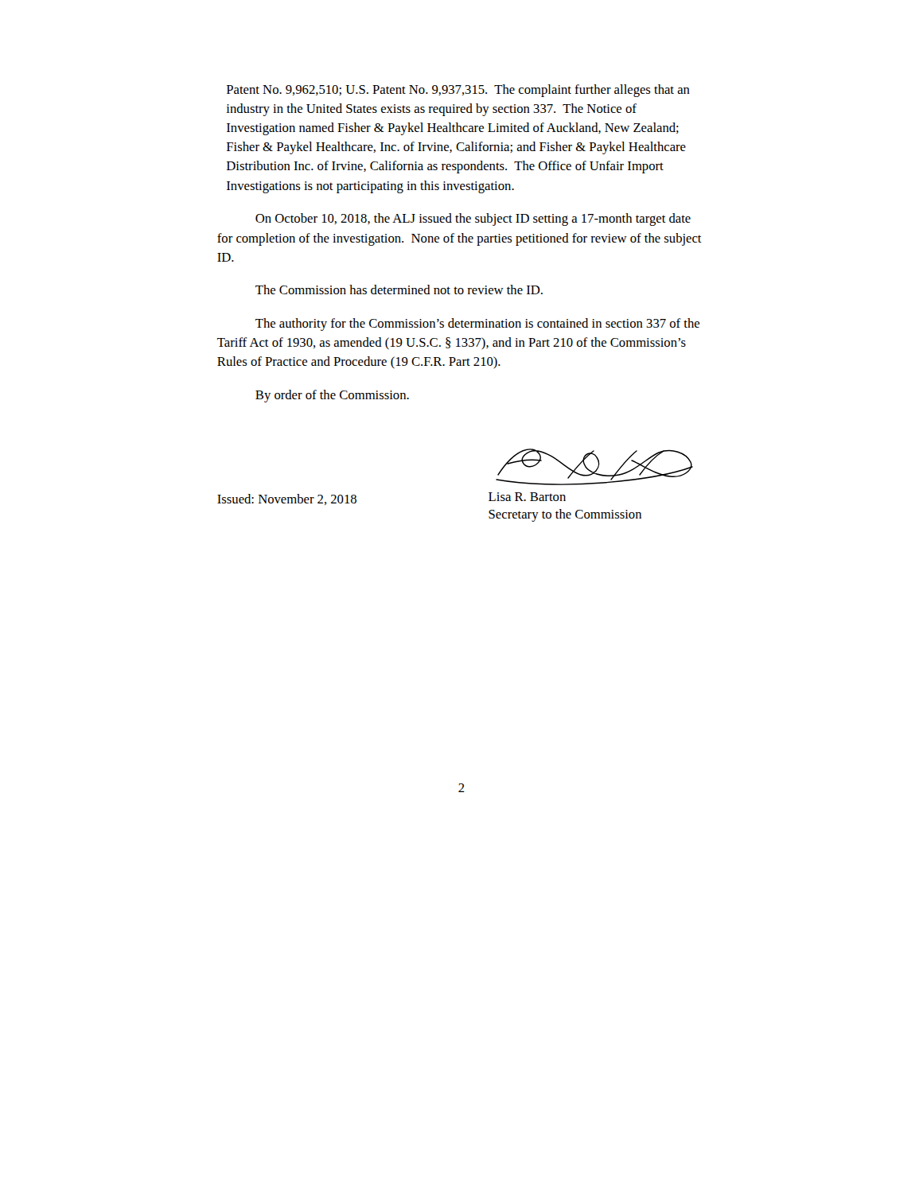Patent No. 9,962,510; U.S. Patent No. 9,937,315. The complaint further alleges that an industry in the United States exists as required by section 337. The Notice of Investigation named Fisher & Paykel Healthcare Limited of Auckland, New Zealand; Fisher & Paykel Healthcare, Inc. of Irvine, California; and Fisher & Paykel Healthcare Distribution Inc. of Irvine, California as respondents. The Office of Unfair Import Investigations is not participating in this investigation.
On October 10, 2018, the ALJ issued the subject ID setting a 17-month target date for completion of the investigation. None of the parties petitioned for review of the subject ID.
The Commission has determined not to review the ID.
The authority for the Commission’s determination is contained in section 337 of the Tariff Act of 1930, as amended (19 U.S.C. § 1337), and in Part 210 of the Commission’s Rules of Practice and Procedure (19 C.F.R. Part 210).
By order of the Commission.
Lisa R. Barton
Secretary to the Commission
Issued: November 2, 2018
2